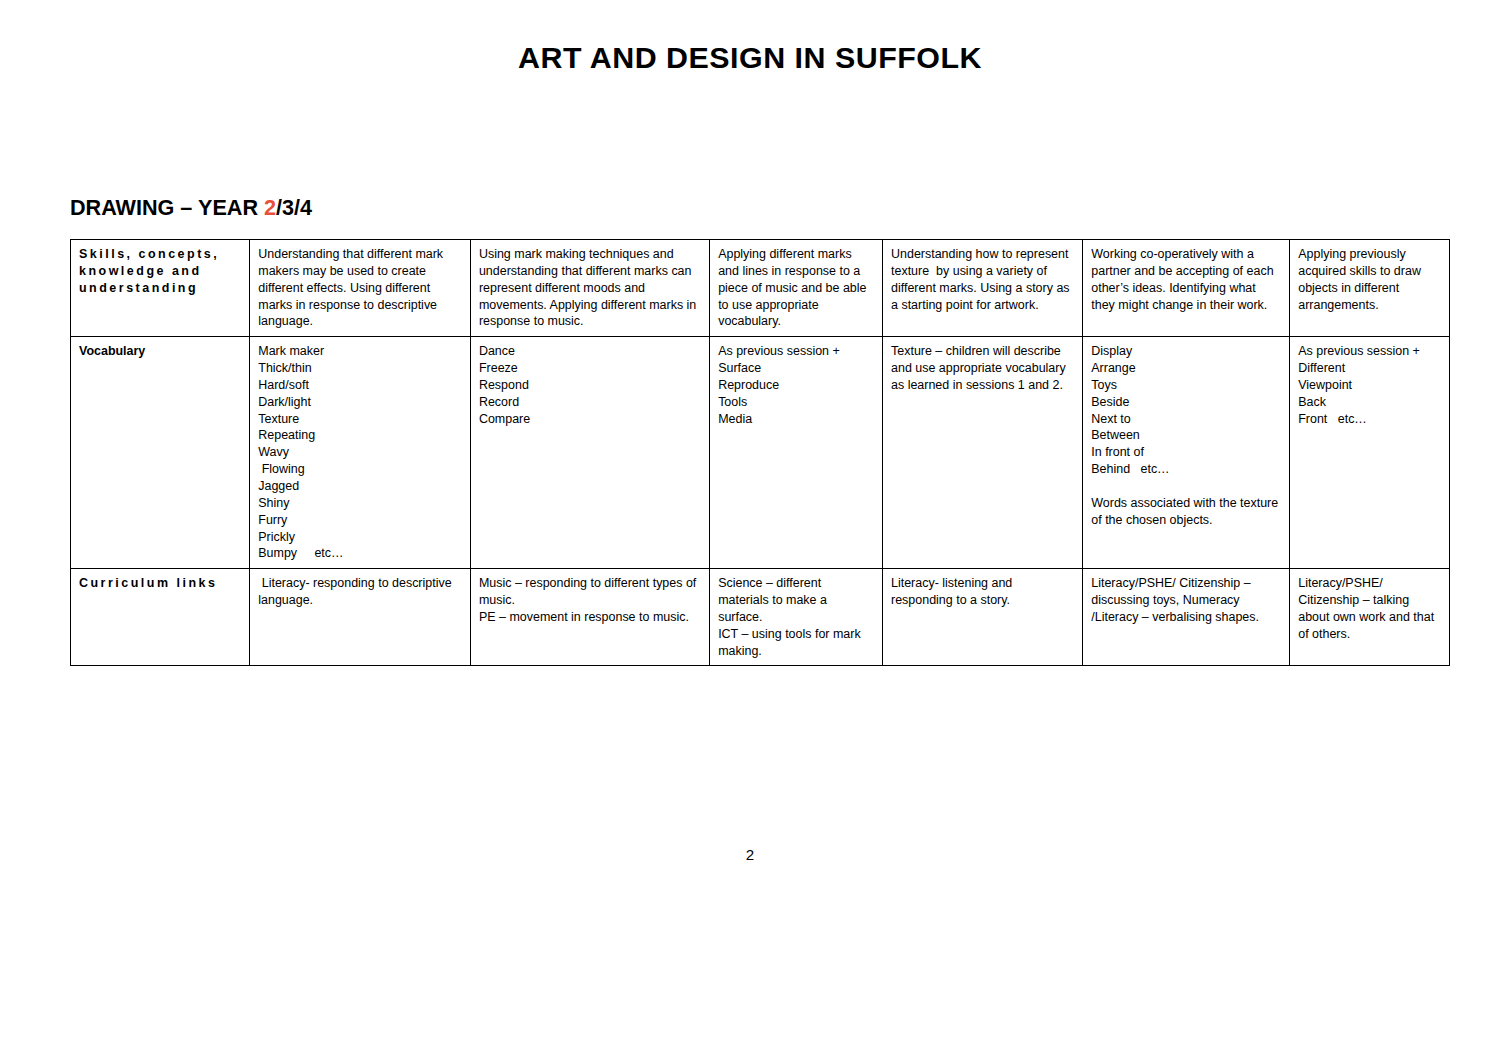ART AND DESIGN IN SUFFOLK
DRAWING – YEAR 2/3/4
| Skills, concepts, knowledge and understanding | Understanding that different mark makers may be used to create different effects. Using different marks in response to descriptive language. | Using mark making techniques and understanding that different marks can represent different moods and movements. Applying different marks in response to music. | Applying different marks and lines in response to a piece of music and be able to use appropriate vocabulary. | Understanding how to represent texture by using a variety of different marks. Using a story as a starting point for artwork. | Working co-operatively with a partner and be accepting of each other’s ideas. Identifying what they might change in their work. | Applying previously acquired skills to draw objects in different arrangements. |
| Vocabulary | Mark maker Thick/thin Hard/soft Dark/light Texture Repeating Wavy Flowing Jagged Shiny Furry Prickly Bumpy etc… | Dance Freeze Respond Record Compare | As previous session + Surface Reproduce Tools Media | Texture – children will describe and use appropriate vocabulary as learned in sessions 1 and 2. | Display Arrange Toys Beside Next to Between In front of Behind etc… Words associated with the texture of the chosen objects. | As previous session + Different Viewpoint Back Front etc… |
| Curriculum links | Literacy- responding to descriptive language. | Music – responding to different types of music. PE – movement in response to music. | Science – different materials to make a surface. ICT – using tools for mark making. | Literacy- listening and responding to a story. | Literacy/PSHE/ Citizenship – discussing toys, Numeracy /Literacy – verbalising shapes. | Literacy/PSHE/ Citizenship – talking about own work and that of others. |
2